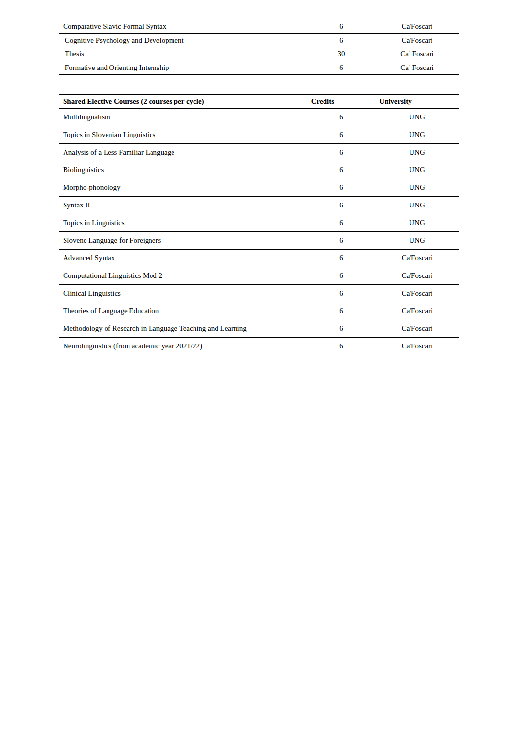| Comparative Slavic Formal Syntax | 6 | Ca'Foscari |
| Cognitive Psychology and Development | 6 | Ca'Foscari |
| Thesis | 30 | Ca’ Foscari |
| Formative and Orienting Internship | 6 | Ca’ Foscari |
| Shared Elective Courses (2 courses per cycle) | Credits | University |
| --- | --- | --- |
| Multilingualism | 6 | UNG |
| Topics in Slovenian Linguistics | 6 | UNG |
| Analysis of a Less Familiar Language | 6 | UNG |
| Biolinguistics | 6 | UNG |
| Morpho-phonology | 6 | UNG |
| Syntax II | 6 | UNG |
| Topics in Linguistics | 6 | UNG |
| Slovene Language for Foreigners | 6 | UNG |
| Advanced Syntax | 6 | Ca'Foscari |
| Computational Linguistics Mod 2 | 6 | Ca'Foscari |
| Clinical Linguistics | 6 | Ca'Foscari |
| Theories of Language Education | 6 | Ca'Foscari |
| Methodology of Research in Language Teaching and Learning | 6 | Ca'Foscari |
| Neurolinguistics (from academic year 2021/22) | 6 | Ca'Foscari |